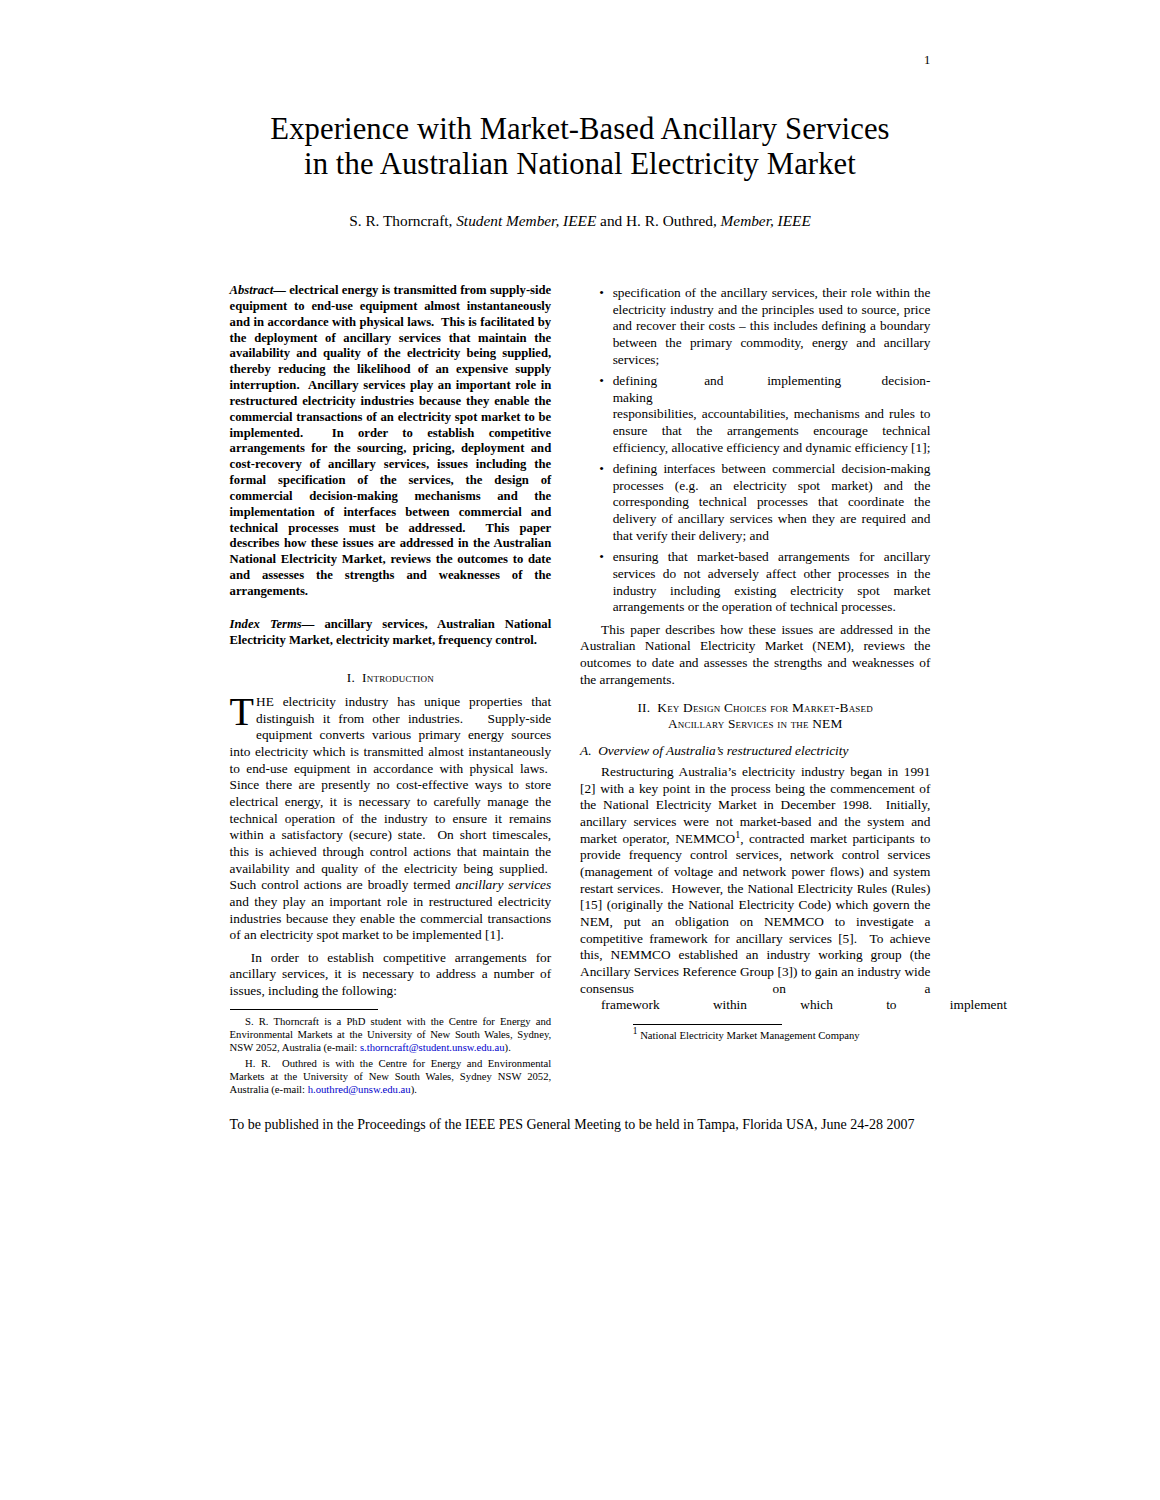1
Experience with Market-Based Ancillary Services
in the Australian National Electricity Market
S. R. Thorncraft, Student Member, IEEE and H. R. Outhred, Member, IEEE
Abstract— electrical energy is transmitted from supply-side equipment to end-use equipment almost instantaneously and in accordance with physical laws. This is facilitated by the deployment of ancillary services that maintain the availability and quality of the electricity being supplied, thereby reducing the likelihood of an expensive supply interruption. Ancillary services play an important role in restructured electricity industries because they enable the commercial transactions of an electricity spot market to be implemented. In order to establish competitive arrangements for the sourcing, pricing, deployment and cost-recovery of ancillary services, issues including the formal specification of the services, the design of commercial decision-making mechanisms and the implementation of interfaces between commercial and technical processes must be addressed. This paper describes how these issues are addressed in the Australian National Electricity Market, reviews the outcomes to date and assesses the strengths and weaknesses of the arrangements.
Index Terms— ancillary services, Australian National Electricity Market, electricity market, frequency control.
I. Introduction
THE electricity industry has unique properties that distinguish it from other industries. Supply-side equipment converts various primary energy sources into electricity which is transmitted almost instantaneously to end-use equipment in accordance with physical laws. Since there are presently no cost-effective ways to store electrical energy, it is necessary to carefully manage the technical operation of the industry to ensure it remains within a satisfactory (secure) state. On short timescales, this is achieved through control actions that maintain the availability and quality of the electricity being supplied. Such control actions are broadly termed ancillary services and they play an important role in restructured electricity industries because they enable the commercial transactions of an electricity spot market to be implemented [1].
In order to establish competitive arrangements for ancillary services, it is necessary to address a number of issues, including the following:
S. R. Thorncraft is a PhD student with the Centre for Energy and Environmental Markets at the University of New South Wales, Sydney, NSW 2052, Australia (e-mail: s.thorncraft@student.unsw.edu.au).
H. R. Outhred is with the Centre for Energy and Environmental Markets at the University of New South Wales, Sydney NSW 2052, Australia (e-mail: h.outhred@unsw.edu.au).
specification of the ancillary services, their role within the electricity industry and the principles used to source, price and recover their costs – this includes defining a boundary between the primary commodity, energy and ancillary services;
defining and implementing decision-making responsibilities, accountabilities, mechanisms and rules to ensure that the arrangements encourage technical efficiency, allocative efficiency and dynamic efficiency [1];
defining interfaces between commercial decision-making processes (e.g. an electricity spot market) and the corresponding technical processes that coordinate the delivery of ancillary services when they are required and that verify their delivery; and
ensuring that market-based arrangements for ancillary services do not adversely affect other processes in the industry including existing electricity spot market arrangements or the operation of technical processes.
This paper describes how these issues are addressed in the Australian National Electricity Market (NEM), reviews the outcomes to date and assesses the strengths and weaknesses of the arrangements.
II. Key Design Choices for Market-Based
Ancillary Services in the NEM
A. Overview of Australia’s restructured electricity
Restructuring Australia’s electricity industry began in 1991 [2] with a key point in the process being the commencement of the National Electricity Market in December 1998. Initially, ancillary services were not market-based and the system and market operator, NEMMCO1, contracted market participants to provide frequency control services, network control services (management of voltage and network power flows) and system restart services. However, the National Electricity Rules (Rules) [15] (originally the National Electricity Code) which govern the NEM, put an obligation on NEMMCO to investigate a competitive framework for ancillary services [5]. To achieve this, NEMMCO established an industry working group (the Ancillary Services Reference Group [3]) to gain an industry wide consensus on a framework within which to implement
1 National Electricity Market Management Company
To be published in the Proceedings of the IEEE PES General Meeting to be held in Tampa, Florida USA, June 24-28 2007